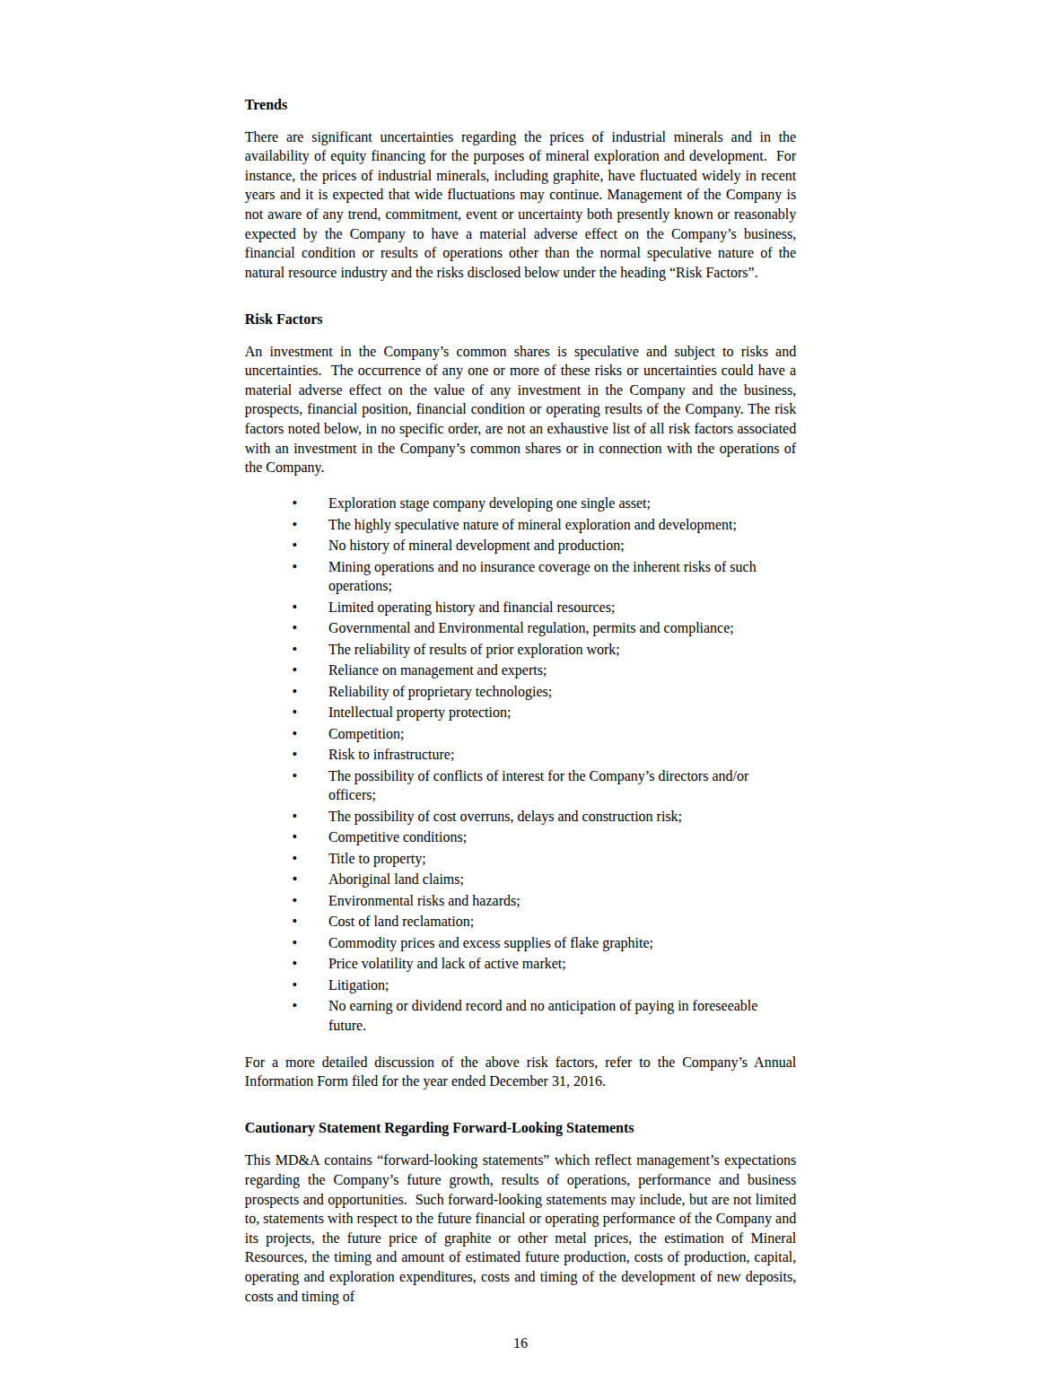Trends
There are significant uncertainties regarding the prices of industrial minerals and in the availability of equity financing for the purposes of mineral exploration and development. For instance, the prices of industrial minerals, including graphite, have fluctuated widely in recent years and it is expected that wide fluctuations may continue. Management of the Company is not aware of any trend, commitment, event or uncertainty both presently known or reasonably expected by the Company to have a material adverse effect on the Company’s business, financial condition or results of operations other than the normal speculative nature of the natural resource industry and the risks disclosed below under the heading “Risk Factors”.
Risk Factors
An investment in the Company’s common shares is speculative and subject to risks and uncertainties. The occurrence of any one or more of these risks or uncertainties could have a material adverse effect on the value of any investment in the Company and the business, prospects, financial position, financial condition or operating results of the Company. The risk factors noted below, in no specific order, are not an exhaustive list of all risk factors associated with an investment in the Company’s common shares or in connection with the operations of the Company.
Exploration stage company developing one single asset;
The highly speculative nature of mineral exploration and development;
No history of mineral development and production;
Mining operations and no insurance coverage on the inherent risks of such operations;
Limited operating history and financial resources;
Governmental and Environmental regulation, permits and compliance;
The reliability of results of prior exploration work;
Reliance on management and experts;
Reliability of proprietary technologies;
Intellectual property protection;
Competition;
Risk to infrastructure;
The possibility of conflicts of interest for the Company’s directors and/or officers;
The possibility of cost overruns, delays and construction risk;
Competitive conditions;
Title to property;
Aboriginal land claims;
Environmental risks and hazards;
Cost of land reclamation;
Commodity prices and excess supplies of flake graphite;
Price volatility and lack of active market;
Litigation;
No earning or dividend record and no anticipation of paying in foreseeable future.
For a more detailed discussion of the above risk factors, refer to the Company’s Annual Information Form filed for the year ended December 31, 2016.
Cautionary Statement Regarding Forward-Looking Statements
This MD&A contains “forward-looking statements” which reflect management’s expectations regarding the Company’s future growth, results of operations, performance and business prospects and opportunities. Such forward-looking statements may include, but are not limited to, statements with respect to the future financial or operating performance of the Company and its projects, the future price of graphite or other metal prices, the estimation of Mineral Resources, the timing and amount of estimated future production, costs of production, capital, operating and exploration expenditures, costs and timing of the development of new deposits, costs and timing of
16